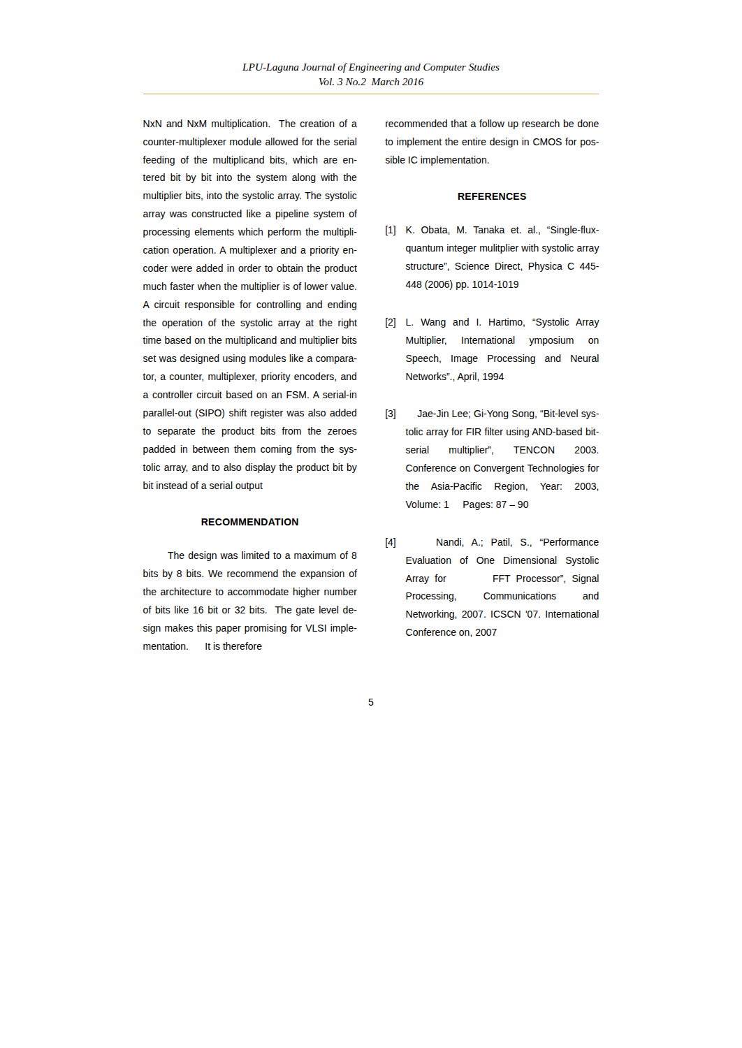LPU-Laguna Journal of Engineering and Computer Studies
Vol. 3 No.2 March 2016
NxN and NxM multiplication. The creation of a counter-multiplexer module allowed for the serial feeding of the multiplicand bits, which are entered bit by bit into the system along with the multiplier bits, into the systolic array. The systolic array was constructed like a pipeline system of processing elements which perform the multiplication operation. A multiplexer and a priority encoder were added in order to obtain the product much faster when the multiplier is of lower value. A circuit responsible for controlling and ending the operation of the systolic array at the right time based on the multiplicand and multiplier bits set was designed using modules like a comparator, a counter, multiplexer, priority encoders, and a controller circuit based on an FSM. A serial-in parallel-out (SIPO) shift register was also added to separate the product bits from the zeroes padded in between them coming from the systolic array, and to also display the product bit by bit instead of a serial output
RECOMMENDATION
The design was limited to a maximum of 8 bits by 8 bits. We recommend the expansion of the architecture to accommodate higher number of bits like 16 bit or 32 bits. The gate level design makes this paper promising for VLSI implementation. It is therefore
recommended that a follow up research be done to implement the entire design in CMOS for possible IC implementation.
REFERENCES
[1] K. Obata, M. Tanaka et. al., “Single-flux-quantum integer mulitplier with systolic array structure”, Science Direct, Physica C 445-448 (2006) pp. 1014-1019
[2] L. Wang and I. Hartimo, “Systolic Array Multiplier, International ymposium on Speech, Image Processing and Neural Networks”., April, 1994
[3] Jae-Jin Lee; Gi-Yong Song, “Bit-level systolic array for FIR filter using AND-based bit-serial multiplier”, TENCON 2003. Conference on Convergent Technologies for the Asia-Pacific Region, Year: 2003, Volume: 1 Pages: 87 – 90
[4] Nandi, A.; Patil, S., “Performance Evaluation of One Dimensional Systolic Array for FFT Processor”, Signal Processing, Communications and Networking, 2007. ICSCN '07. International Conference on, 2007
5